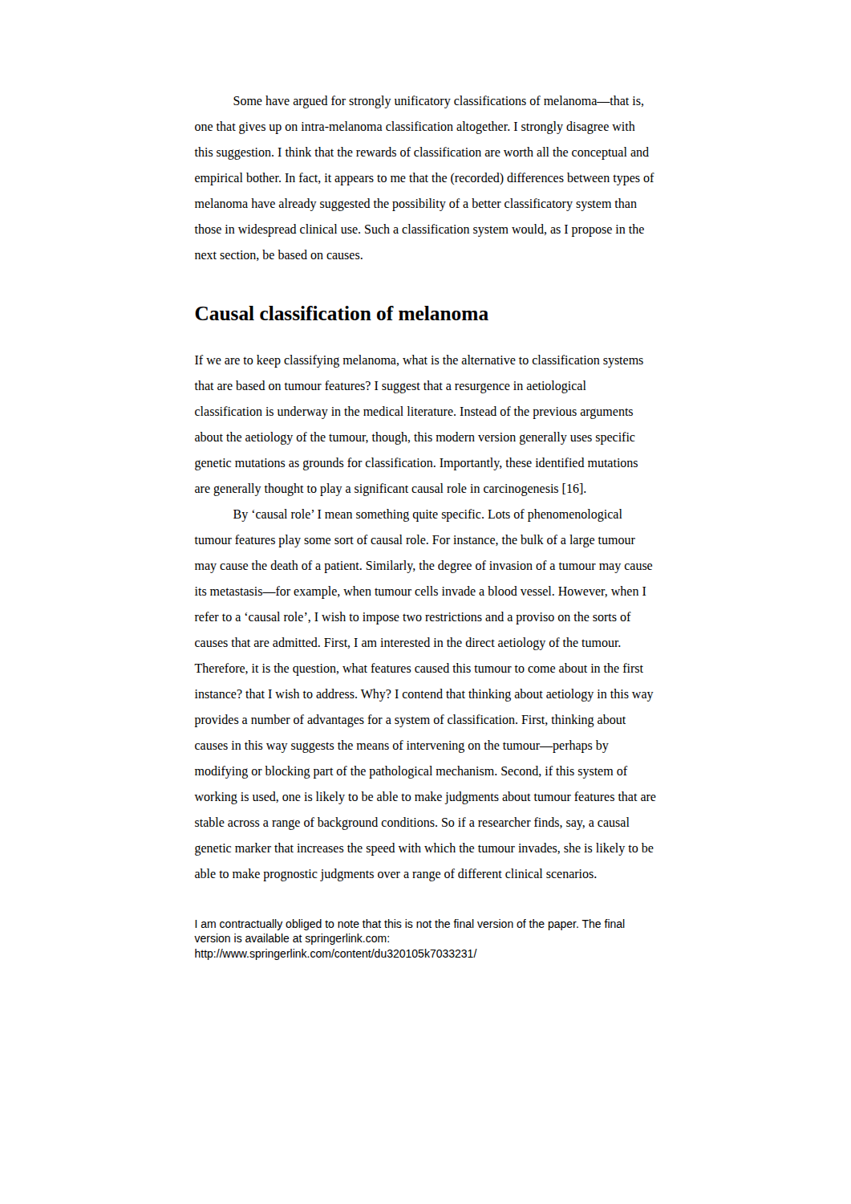Some have argued for strongly unificatory classifications of melanoma—that is, one that gives up on intra-melanoma classification altogether. I strongly disagree with this suggestion. I think that the rewards of classification are worth all the conceptual and empirical bother. In fact, it appears to me that the (recorded) differences between types of melanoma have already suggested the possibility of a better classificatory system than those in widespread clinical use. Such a classification system would, as I propose in the next section, be based on causes.
Causal classification of melanoma
If we are to keep classifying melanoma, what is the alternative to classification systems that are based on tumour features? I suggest that a resurgence in aetiological classification is underway in the medical literature. Instead of the previous arguments about the aetiology of the tumour, though, this modern version generally uses specific genetic mutations as grounds for classification. Importantly, these identified mutations are generally thought to play a significant causal role in carcinogenesis [16].
By ‘causal role’ I mean something quite specific. Lots of phenomenological tumour features play some sort of causal role. For instance, the bulk of a large tumour may cause the death of a patient. Similarly, the degree of invasion of a tumour may cause its metastasis—for example, when tumour cells invade a blood vessel. However, when I refer to a ‘causal role’, I wish to impose two restrictions and a proviso on the sorts of causes that are admitted. First, I am interested in the direct aetiology of the tumour. Therefore, it is the question, what features caused this tumour to come about in the first instance? that I wish to address. Why? I contend that thinking about aetiology in this way provides a number of advantages for a system of classification. First, thinking about causes in this way suggests the means of intervening on the tumour—perhaps by modifying or blocking part of the pathological mechanism. Second, if this system of working is used, one is likely to be able to make judgments about tumour features that are stable across a range of background conditions. So if a researcher finds, say, a causal genetic marker that increases the speed with which the tumour invades, she is likely to be able to make prognostic judgments over a range of different clinical scenarios.
I am contractually obliged to note that this is not the final version of the paper. The final version is available at springerlink.com: http://www.springerlink.com/content/du320105k7033231/